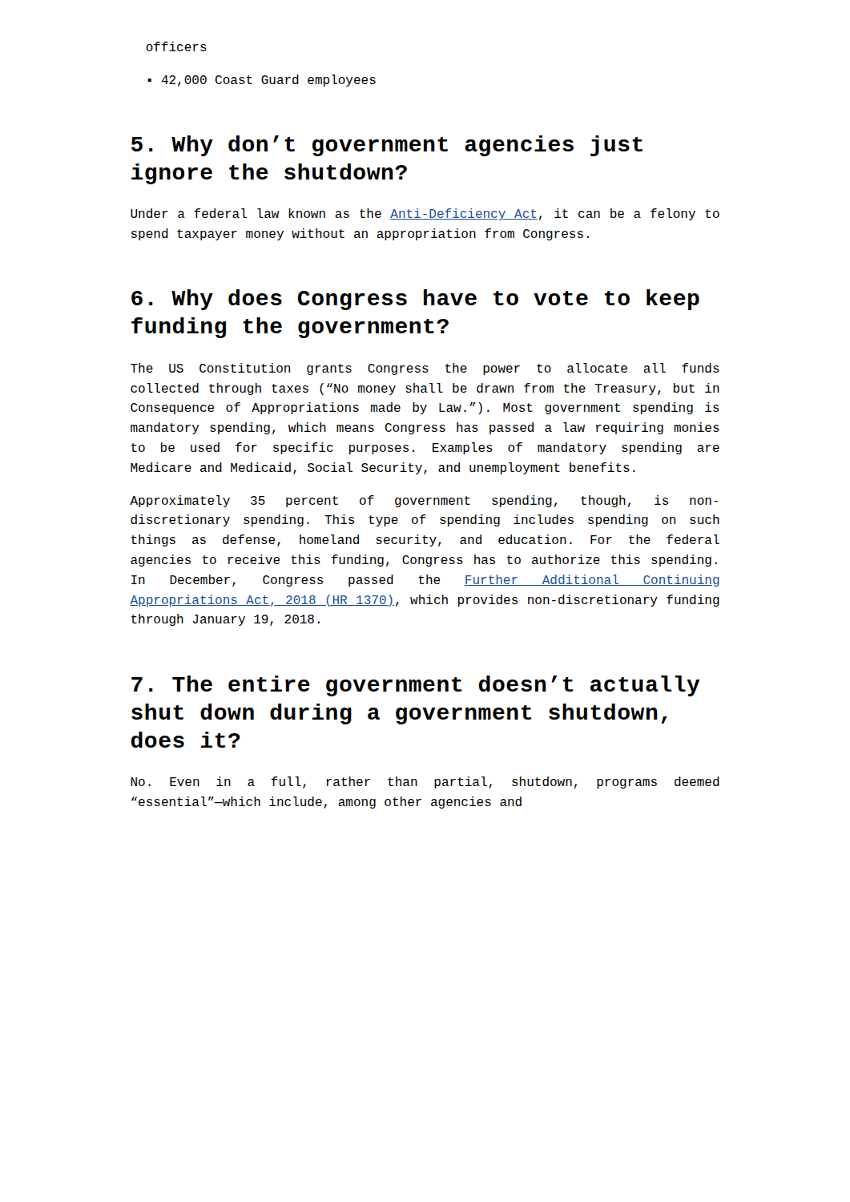officers
42,000 Coast Guard employees
5. Why don’t government agencies just ignore the shutdown?
Under a federal law known as the Anti-Deficiency Act, it can be a felony to spend taxpayer money without an appropriation from Congress.
6. Why does Congress have to vote to keep funding the government?
The US Constitution grants Congress the power to allocate all funds collected through taxes (“No money shall be drawn from the Treasury, but in Consequence of Appropriations made by Law.”). Most government spending is mandatory spending, which means Congress has passed a law requiring monies to be used for specific purposes. Examples of mandatory spending are Medicare and Medicaid, Social Security, and unemployment benefits.
Approximately 35 percent of government spending, though, is non-discretionary spending. This type of spending includes spending on such things as defense, homeland security, and education. For the federal agencies to receive this funding, Congress has to authorize this spending. In December, Congress passed the Further Additional Continuing Appropriations Act, 2018 (HR 1370), which provides non-discretionary funding through January 19, 2018.
7. The entire government doesn’t actually shut down during a government shutdown, does it?
No. Even in a full, rather than partial, shutdown, programs deemed “essential”—which include, among other agencies and